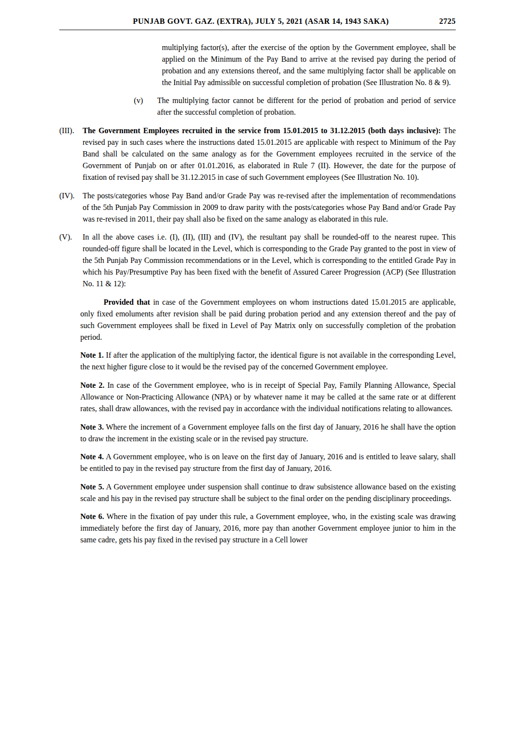PUNJAB GOVT. GAZ. (EXTRA), JULY 5, 2021 (ASAR 14, 1943 SAKA) 2725
multiplying factor(s), after the exercise of the option by the Government employee, shall be applied on the Minimum of the Pay Band to arrive at the revised pay during the period of probation and any extensions thereof, and the same multiplying factor shall be applicable on the Initial Pay admissible on successful completion of probation (See Illustration No. 8 & 9).
(v) The multiplying factor cannot be different for the period of probation and period of service after the successful completion of probation.
(III). The Government Employees recruited in the service from 15.01.2015 to 31.12.2015 (both days inclusive): The revised pay in such cases where the instructions dated 15.01.2015 are applicable with respect to Minimum of the Pay Band shall be calculated on the same analogy as for the Government employees recruited in the service of the Government of Punjab on or after 01.01.2016, as elaborated in Rule 7 (II). However, the date for the purpose of fixation of revised pay shall be 31.12.2015 in case of such Government employees (See Illustration No. 10).
(IV). The posts/categories whose Pay Band and/or Grade Pay was re-revised after the implementation of recommendations of the 5th Punjab Pay Commission in 2009 to draw parity with the posts/categories whose Pay Band and/or Grade Pay was re-revised in 2011, their pay shall also be fixed on the same analogy as elaborated in this rule.
(V). In all the above cases i.e. (I), (II), (III) and (IV), the resultant pay shall be rounded-off to the nearest rupee. This rounded-off figure shall be located in the Level, which is corresponding to the Grade Pay granted to the post in view of the 5th Punjab Pay Commission recommendations or in the Level, which is corresponding to the entitled Grade Pay in which his Pay/Presumptive Pay has been fixed with the benefit of Assured Career Progression (ACP) (See Illustration No. 11 & 12):
Provided that in case of the Government employees on whom instructions dated 15.01.2015 are applicable, only fixed emoluments after revision shall be paid during probation period and any extension thereof and the pay of such Government employees shall be fixed in Level of Pay Matrix only on successfully completion of the probation period.
Note 1. If after the application of the multiplying factor, the identical figure is not available in the corresponding Level, the next higher figure close to it would be the revised pay of the concerned Government employee.
Note 2. In case of the Government employee, who is in receipt of Special Pay, Family Planning Allowance, Special Allowance or Non-Practicing Allowance (NPA) or by whatever name it may be called at the same rate or at different rates, shall draw allowances, with the revised pay in accordance with the individual notifications relating to allowances.
Note 3. Where the increment of a Government employee falls on the first day of January, 2016 he shall have the option to draw the increment in the existing scale or in the revised pay structure.
Note 4. A Government employee, who is on leave on the first day of January, 2016 and is entitled to leave salary, shall be entitled to pay in the revised pay structure from the first day of January, 2016.
Note 5. A Government employee under suspension shall continue to draw subsistence allowance based on the existing scale and his pay in the revised pay structure shall be subject to the final order on the pending disciplinary proceedings.
Note 6. Where in the fixation of pay under this rule, a Government employee, who, in the existing scale was drawing immediately before the first day of January, 2016, more pay than another Government employee junior to him in the same cadre, gets his pay fixed in the revised pay structure in a Cell lower